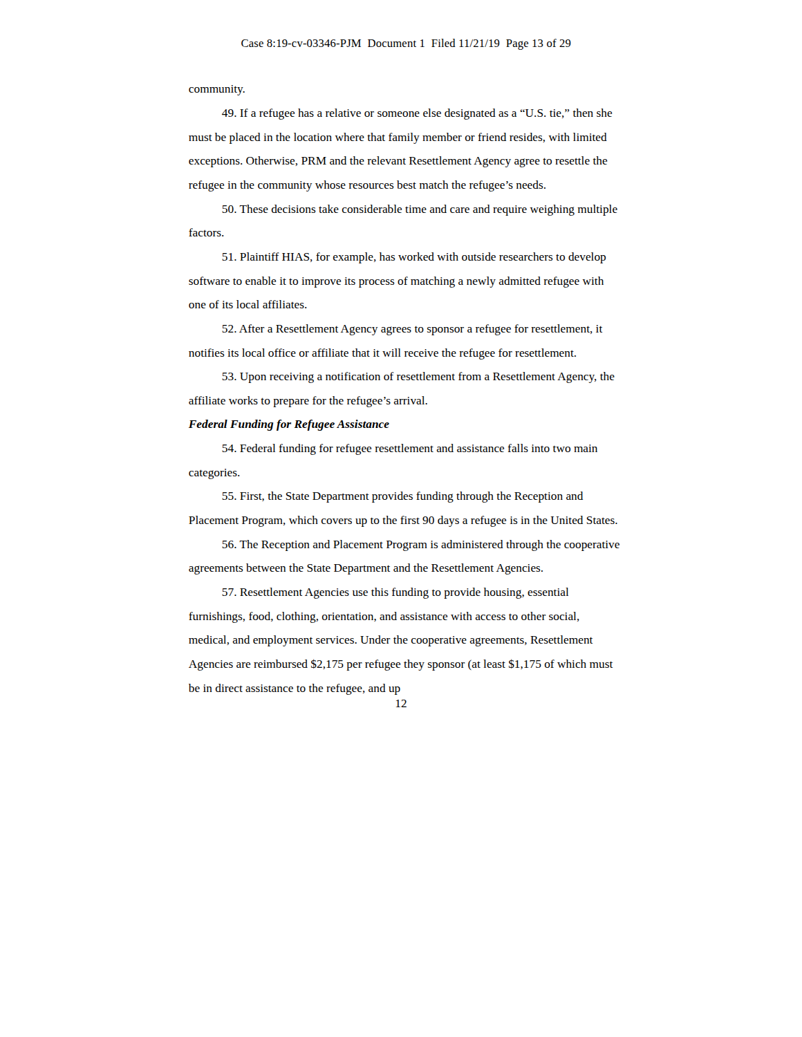Case 8:19-cv-03346-PJM Document 1 Filed 11/21/19 Page 13 of 29
community.
49. If a refugee has a relative or someone else designated as a “U.S. tie,” then she must be placed in the location where that family member or friend resides, with limited exceptions. Otherwise, PRM and the relevant Resettlement Agency agree to resettle the refugee in the community whose resources best match the refugee’s needs.
50. These decisions take considerable time and care and require weighing multiple factors.
51. Plaintiff HIAS, for example, has worked with outside researchers to develop software to enable it to improve its process of matching a newly admitted refugee with one of its local affiliates.
52. After a Resettlement Agency agrees to sponsor a refugee for resettlement, it notifies its local office or affiliate that it will receive the refugee for resettlement.
53. Upon receiving a notification of resettlement from a Resettlement Agency, the affiliate works to prepare for the refugee’s arrival.
Federal Funding for Refugee Assistance
54. Federal funding for refugee resettlement and assistance falls into two main categories.
55. First, the State Department provides funding through the Reception and Placement Program, which covers up to the first 90 days a refugee is in the United States.
56. The Reception and Placement Program is administered through the cooperative agreements between the State Department and the Resettlement Agencies.
57. Resettlement Agencies use this funding to provide housing, essential furnishings, food, clothing, orientation, and assistance with access to other social, medical, and employment services. Under the cooperative agreements, Resettlement Agencies are reimbursed $2,175 per refugee they sponsor (at least $1,175 of which must be in direct assistance to the refugee, and up
12